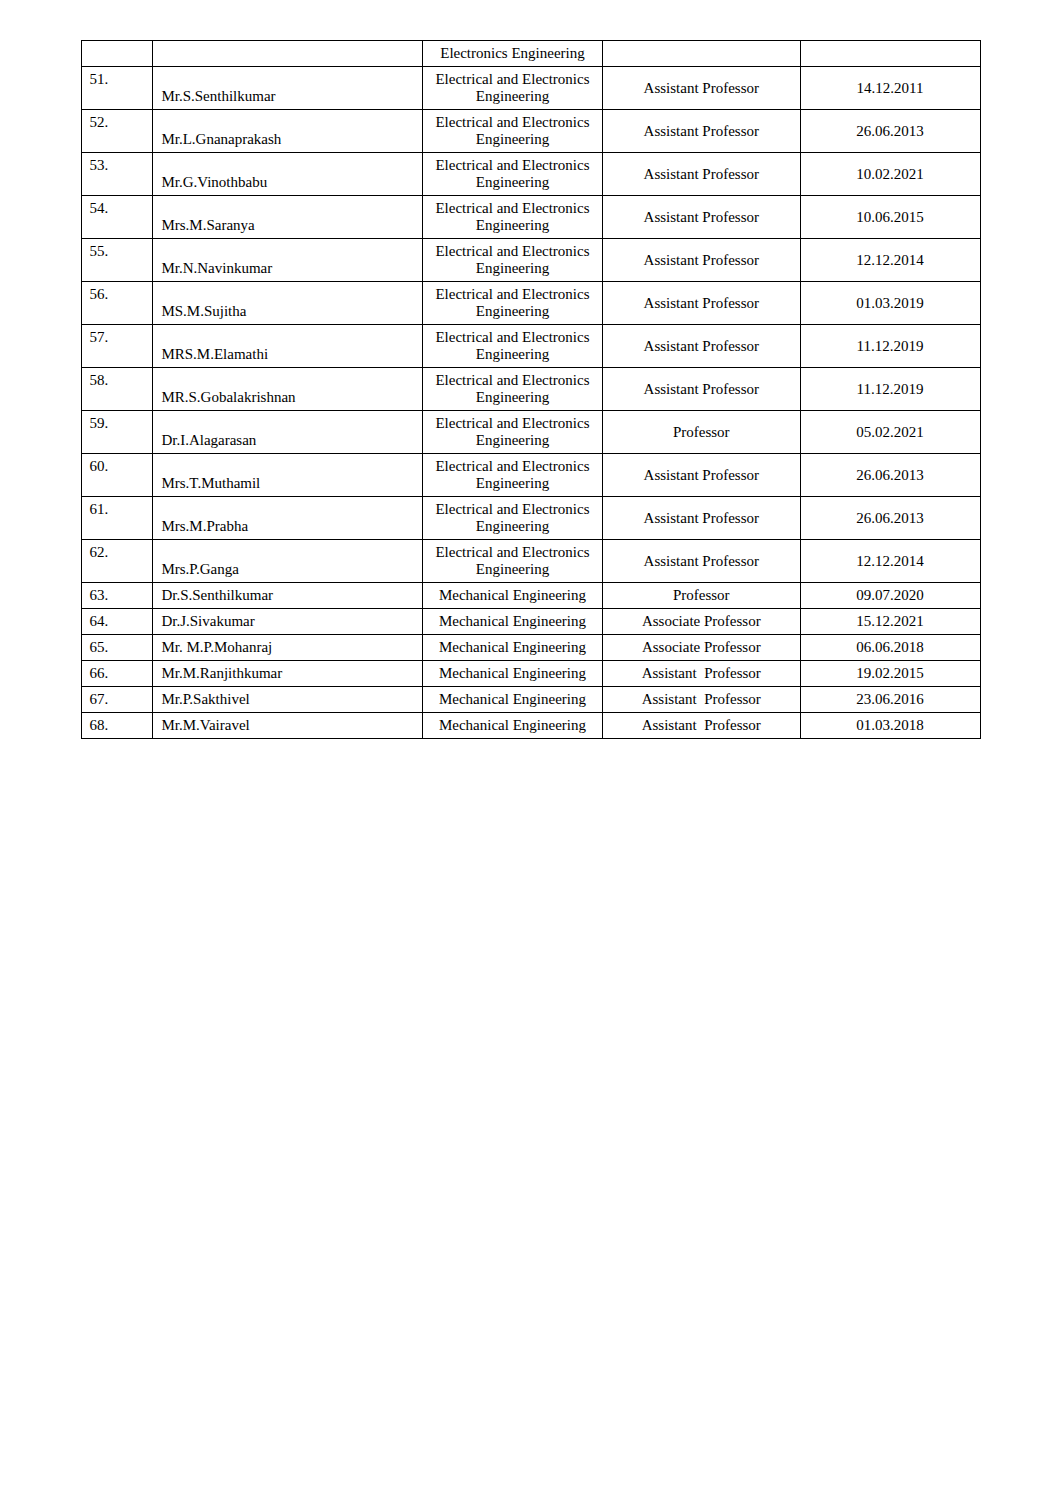| | | Electronics Engineering | | |
| 51. | Mr.S.Senthilkumar | Electrical and Electronics Engineering | Assistant Professor | 14.12.2011 |
| 52. | Mr.L.Gnanaprakash | Electrical and Electronics Engineering | Assistant Professor | 26.06.2013 |
| 53. | Mr.G.Vinothbabu | Electrical and Electronics Engineering | Assistant Professor | 10.02.2021 |
| 54. | Mrs.M.Saranya | Electrical and Electronics Engineering | Assistant Professor | 10.06.2015 |
| 55. | Mr.N.Navinkumar | Electrical and Electronics Engineering | Assistant Professor | 12.12.2014 |
| 56. | MS.M.Sujitha | Electrical and Electronics Engineering | Assistant Professor | 01.03.2019 |
| 57. | MRS.M.Elamathi | Electrical and Electronics Engineering | Assistant Professor | 11.12.2019 |
| 58. | MR.S.Gobalakrishnan | Electrical and Electronics Engineering | Assistant Professor | 11.12.2019 |
| 59. | Dr.I.Alagarasan | Electrical and Electronics Engineering | Professor | 05.02.2021 |
| 60. | Mrs.T.Muthamil | Electrical and Electronics Engineering | Assistant Professor | 26.06.2013 |
| 61. | Mrs.M.Prabha | Electrical and Electronics Engineering | Assistant Professor | 26.06.2013 |
| 62. | Mrs.P.Ganga | Electrical and Electronics Engineering | Assistant Professor | 12.12.2014 |
| 63. | Dr.S.Senthilkumar | Mechanical Engineering | Professor | 09.07.2020 |
| 64. | Dr.J.Sivakumar | Mechanical Engineering | Associate Professor | 15.12.2021 |
| 65. | Mr. M.P.Mohanraj | Mechanical Engineering | Associate Professor | 06.06.2018 |
| 66. | Mr.M.Ranjithkumar | Mechanical Engineering | Assistant Professor | 19.02.2015 |
| 67. | Mr.P.Sakthivel | Mechanical Engineering | Assistant Professor | 23.06.2016 |
| 68. | Mr.M.Vairavel | Mechanical Engineering | Assistant Professor | 01.03.2018 |